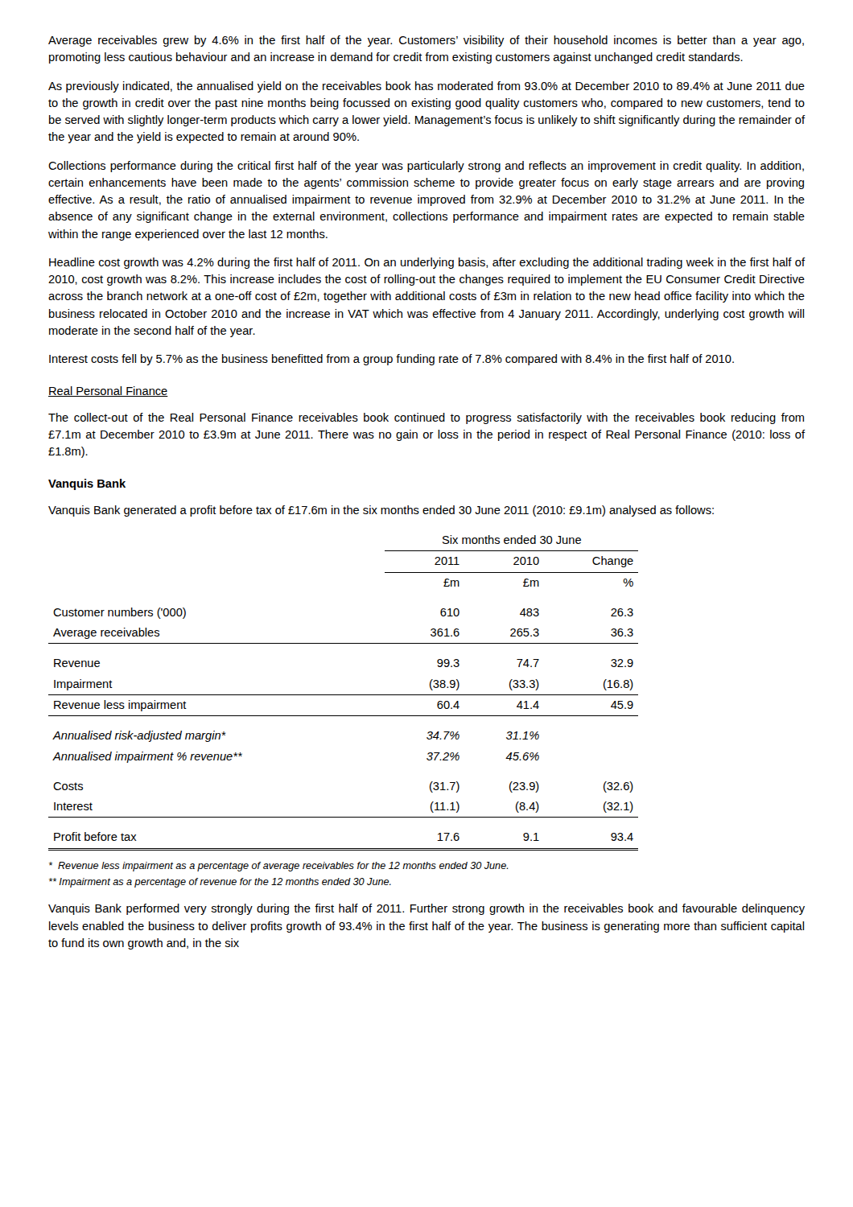Average receivables grew by 4.6% in the first half of the year. Customers’ visibility of their household incomes is better than a year ago, promoting less cautious behaviour and an increase in demand for credit from existing customers against unchanged credit standards.
As previously indicated, the annualised yield on the receivables book has moderated from 93.0% at December 2010 to 89.4% at June 2011 due to the growth in credit over the past nine months being focussed on existing good quality customers who, compared to new customers, tend to be served with slightly longer-term products which carry a lower yield. Management’s focus is unlikely to shift significantly during the remainder of the year and the yield is expected to remain at around 90%.
Collections performance during the critical first half of the year was particularly strong and reflects an improvement in credit quality. In addition, certain enhancements have been made to the agents’ commission scheme to provide greater focus on early stage arrears and are proving effective. As a result, the ratio of annualised impairment to revenue improved from 32.9% at December 2010 to 31.2% at June 2011. In the absence of any significant change in the external environment, collections performance and impairment rates are expected to remain stable within the range experienced over the last 12 months.
Headline cost growth was 4.2% during the first half of 2011. On an underlying basis, after excluding the additional trading week in the first half of 2010, cost growth was 8.2%. This increase includes the cost of rolling-out the changes required to implement the EU Consumer Credit Directive across the branch network at a one-off cost of £2m, together with additional costs of £3m in relation to the new head office facility into which the business relocated in October 2010 and the increase in VAT which was effective from 4 January 2011. Accordingly, underlying cost growth will moderate in the second half of the year.
Interest costs fell by 5.7% as the business benefitted from a group funding rate of 7.8% compared with 8.4% in the first half of 2010.
Real Personal Finance
The collect-out of the Real Personal Finance receivables book continued to progress satisfactorily with the receivables book reducing from £7.1m at December 2010 to £3.9m at June 2011. There was no gain or loss in the period in respect of Real Personal Finance (2010: loss of £1.8m).
Vanquis Bank
Vanquis Bank generated a profit before tax of £17.6m in the six months ended 30 June 2011 (2010: £9.1m) analysed as follows:
| | Six months ended 30 June |
| | 2011 | 2010 | Change |
| | £m | £m | % |
| Customer numbers ('000) | 610 | 483 | 26.3 |
| Average receivables | 361.6 | 265.3 | 36.3 |
| Revenue | 99.3 | 74.7 | 32.9 |
| Impairment | (38.9) | (33.3) | (16.8) |
| Revenue less impairment | 60.4 | 41.4 | 45.9 |
| Annualised risk-adjusted margin* | 34.7% | 31.1% | |
| Annualised impairment % revenue** | 37.2% | 45.6% | |
| Costs | (31.7) | (23.9) | (32.6) |
| Interest | (11.1) | (8.4) | (32.1) |
| Profit before tax | 17.6 | 9.1 | 93.4 |
* Revenue less impairment as a percentage of average receivables for the 12 months ended 30 June.
** Impairment as a percentage of revenue for the 12 months ended 30 June.
Vanquis Bank performed very strongly during the first half of 2011. Further strong growth in the receivables book and favourable delinquency levels enabled the business to deliver profits growth of 93.4% in the first half of the year. The business is generating more than sufficient capital to fund its own growth and, in the six